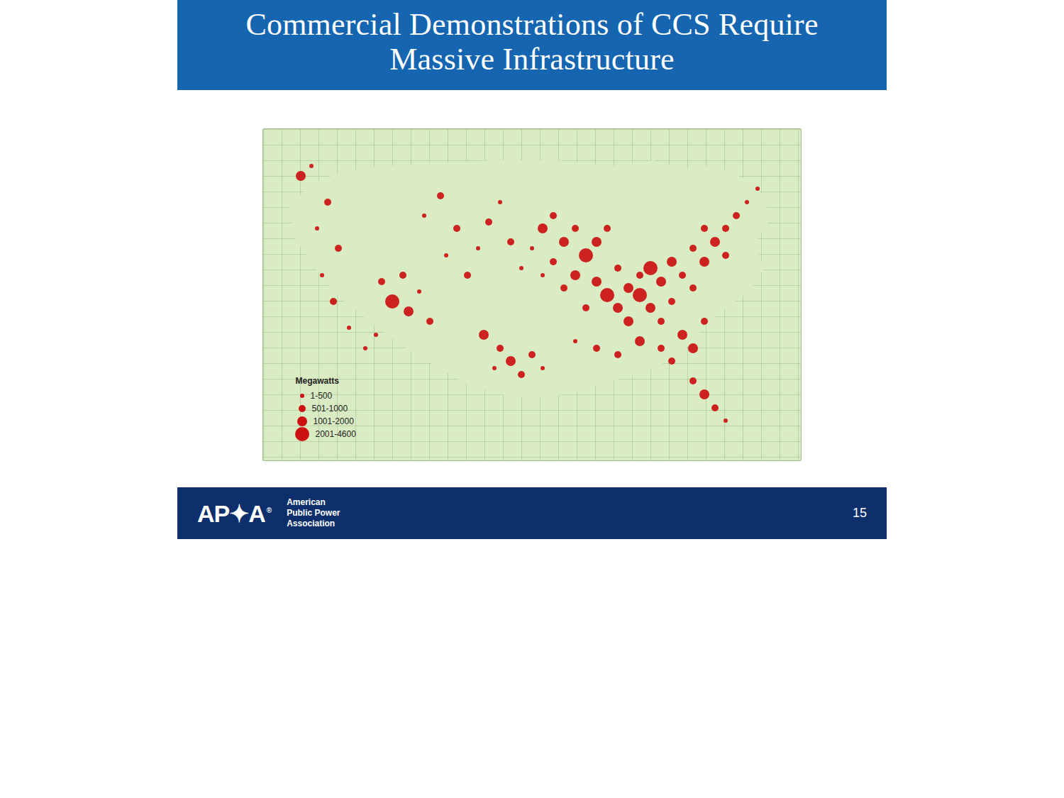Commercial Demonstrations of CCS Require Massive Infrastructure
Megawatts
1-500
501-1000
1001-2000
2001-4600
AP✦A®
American
Public Power
Association
15